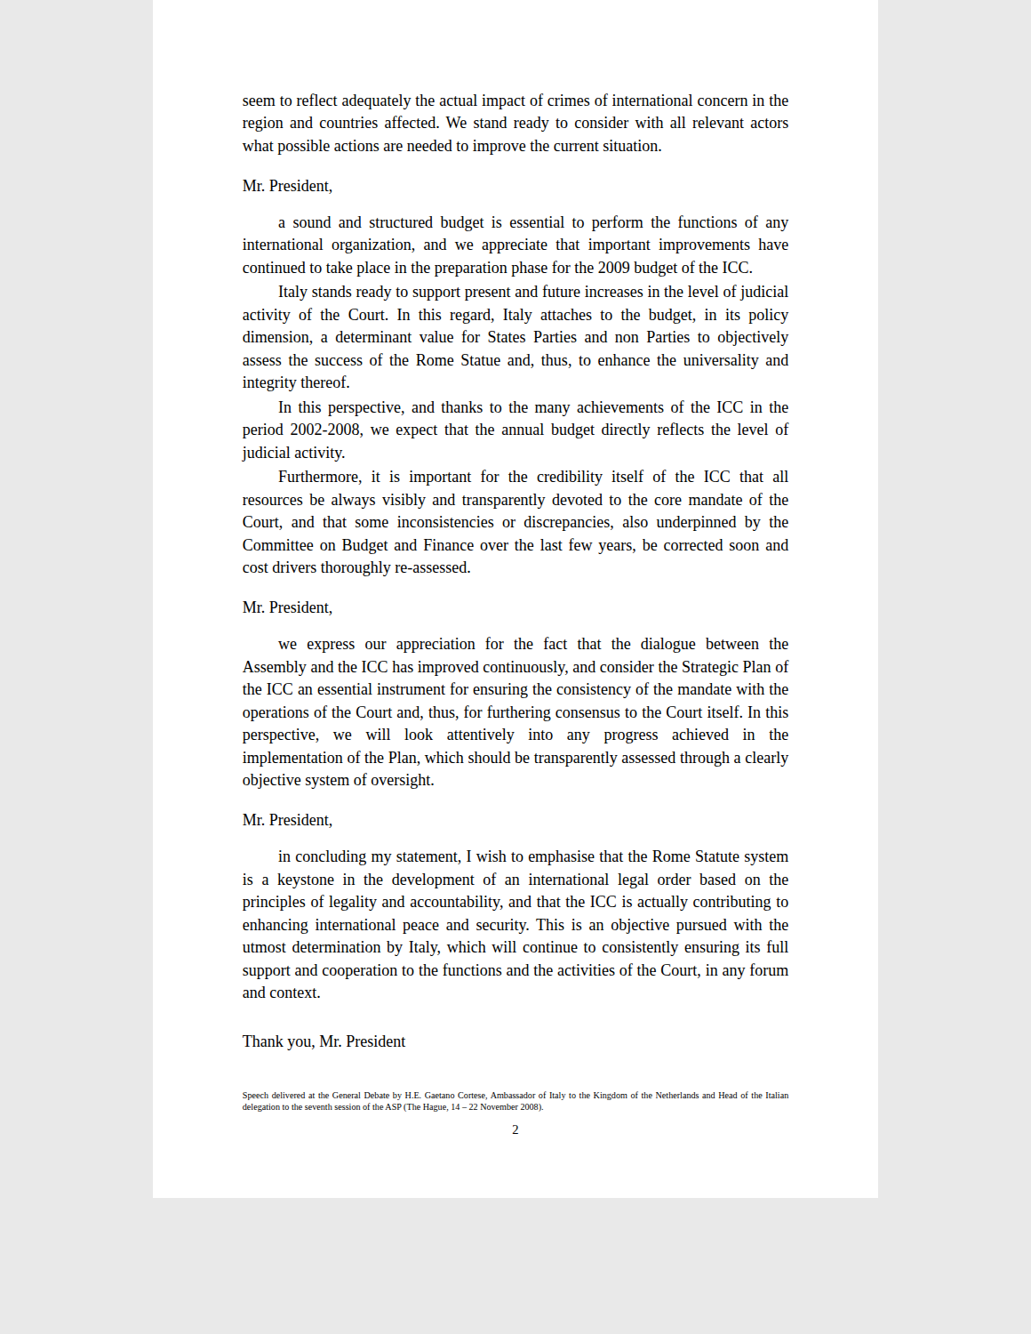seem to reflect adequately the actual impact of crimes of international concern in the region and countries affected. We stand ready to consider with all relevant actors what possible actions are needed to improve the current situation.
Mr. President,
a sound and structured budget is essential to perform the functions of any international organization, and we appreciate that important improvements have continued to take place in the preparation phase for the 2009 budget of the ICC.
Italy stands ready to support present and future increases in the level of judicial activity of the Court. In this regard, Italy attaches to the budget, in its policy dimension, a determinant value for States Parties and non Parties to objectively assess the success of the Rome Statue and, thus, to enhance the universality and integrity thereof.
In this perspective, and thanks to the many achievements of the ICC in the period 2002-2008, we expect that the annual budget directly reflects the level of judicial activity.
Furthermore, it is important for the credibility itself of the ICC that all resources be always visibly and transparently devoted to the core mandate of the Court, and that some inconsistencies or discrepancies, also underpinned by the Committee on Budget and Finance over the last few years, be corrected soon and cost drivers thoroughly re-assessed.
Mr. President,
we express our appreciation for the fact that the dialogue between the Assembly and the ICC has improved continuously, and consider the Strategic Plan of the ICC an essential instrument for ensuring the consistency of the mandate with the operations of the Court and, thus, for furthering consensus to the Court itself. In this perspective, we will look attentively into any progress achieved in the implementation of the Plan, which should be transparently assessed through a clearly objective system of oversight.
Mr. President,
in concluding my statement, I wish to emphasise that the Rome Statute system is a keystone in the development of an international legal order based on the principles of legality and accountability, and that the ICC is actually contributing to enhancing international peace and security. This is an objective pursued with the utmost determination by Italy, which will continue to consistently ensuring its full support and cooperation to the functions and the activities of the Court, in any forum and context.
Thank you, Mr. President
Speech delivered at the General Debate by H.E. Gaetano Cortese, Ambassador of Italy to the Kingdom of the Netherlands and Head of the Italian delegation to the seventh session of the ASP (The Hague, 14 – 22 November 2008).
2